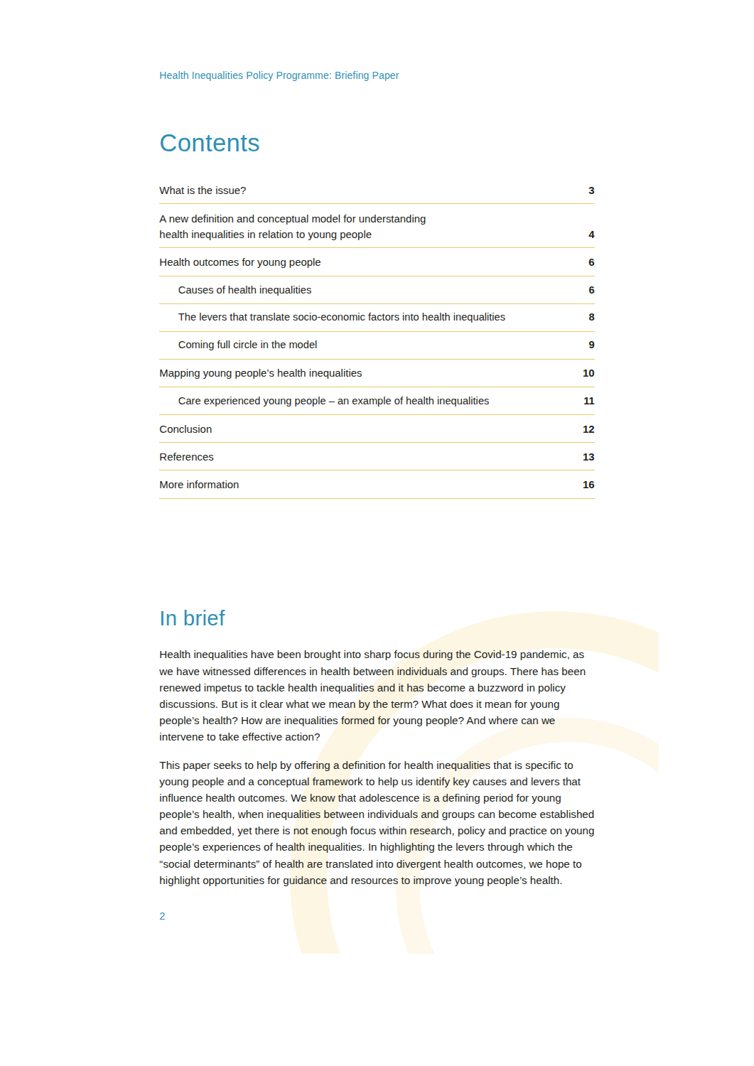Health Inequalities Policy Programme: Briefing Paper
Contents
| What is the issue? | 3 |
| A new definition and conceptual model for understanding health inequalities in relation to young people | 4 |
| Health outcomes for young people | 6 |
| Causes of health inequalities | 6 |
| The levers that translate socio-economic factors into health inequalities | 8 |
| Coming full circle in the model | 9 |
| Mapping young people’s health inequalities | 10 |
| Care experienced young people – an example of health inequalities | 11 |
| Conclusion | 12 |
| References | 13 |
| More information | 16 |
In brief
Health inequalities have been brought into sharp focus during the Covid-19 pandemic, as we have witnessed differences in health between individuals and groups. There has been renewed impetus to tackle health inequalities and it has become a buzzword in policy discussions. But is it clear what we mean by the term? What does it mean for young people’s health? How are inequalities formed for young people? And where can we intervene to take effective action?
This paper seeks to help by offering a definition for health inequalities that is specific to young people and a conceptual framework to help us identify key causes and levers that influence health outcomes. We know that adolescence is a defining period for young people’s health, when inequalities between individuals and groups can become established and embedded, yet there is not enough focus within research, policy and practice on young people’s experiences of health inequalities. In highlighting the levers through which the “social determinants” of health are translated into divergent health outcomes, we hope to highlight opportunities for guidance and resources to improve young people’s health.
2